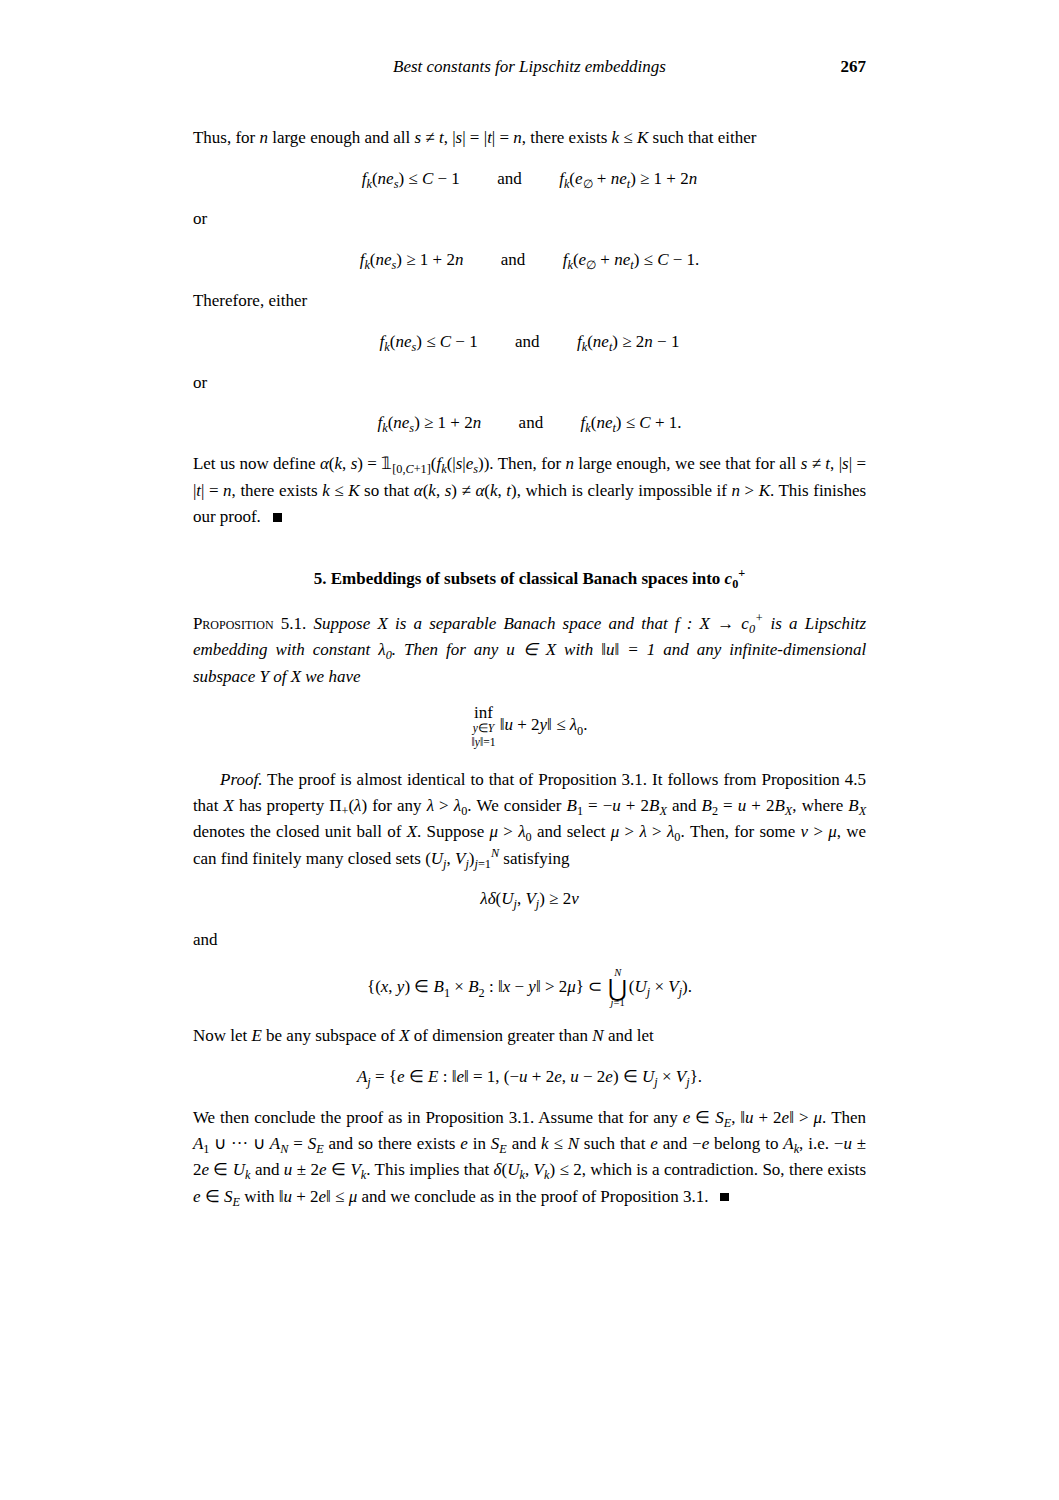Best constants for Lipschitz embeddings 267
Thus, for n large enough and all s ≠ t, |s| = |t| = n, there exists k ≤ K such that either
fk(nes) ≤ C − 1 and fk(e∅ + net) ≥ 1 + 2n
or
fk(nes) ≥ 1 + 2n and fk(e∅ + net) ≤ C − 1.
Therefore, either
fk(nes) ≤ C − 1 and fk(net) ≥ 2n − 1
or
fk(nes) ≥ 1 + 2n and fk(net) ≤ C + 1.
Let us now define α(k, s) = 𝟙[0,C+1](fk(|s|es)). Then, for n large enough, we see that for all s ≠ t, |s| = |t| = n, there exists k ≤ K so that α(k, s) ≠ α(k, t), which is clearly impossible if n > K. This finishes our proof.
5. Embeddings of subsets of classical Banach spaces into c0+
Proposition 5.1. Suppose X is a separable Banach space and that f : X → c0+ is a Lipschitz embedding with constant λ0. Then for any u ∈ X with ‖u‖ = 1 and any infinite-dimensional subspace Y of X we have
inf y∈Y‖y‖=1 ‖u + 2y‖ ≤ λ0.
Proof. The proof is almost identical to that of Proposition 3.1. It follows from Proposition 4.5 that X has property Π+(λ) for any λ > λ0. We consider B1 = −u + 2BX and B2 = u + 2BX, where BX denotes the closed unit ball of X. Suppose μ > λ0 and select μ > λ > λ0. Then, for some ν > μ, we can find finitely many closed sets (Uj, Vj)j=1N satisfying
λδ(Uj, Vj) ≥ 2ν
and
{(x, y) ∈ B1 × B2 : ‖x − y‖ > 2μ} ⊂ N⋃j=1(Uj × Vj).
Now let E be any subspace of X of dimension greater than N and let
Aj = {e ∈ E : ‖e‖ = 1, (−u + 2e, u − 2e) ∈ Uj × Vj}.
We then conclude the proof as in Proposition 3.1. Assume that for any e ∈ SE, ‖u + 2e‖ > μ. Then A1 ∪ ··· ∪ AN = SE and so there exists e in SE and k ≤ N such that e and −e belong to Ak, i.e. −u ± 2e ∈ Uk and u ± 2e ∈ Vk. This implies that δ(Uk, Vk) ≤ 2, which is a contradiction. So, there exists e ∈ SE with ‖u + 2e‖ ≤ μ and we conclude as in the proof of Proposition 3.1.